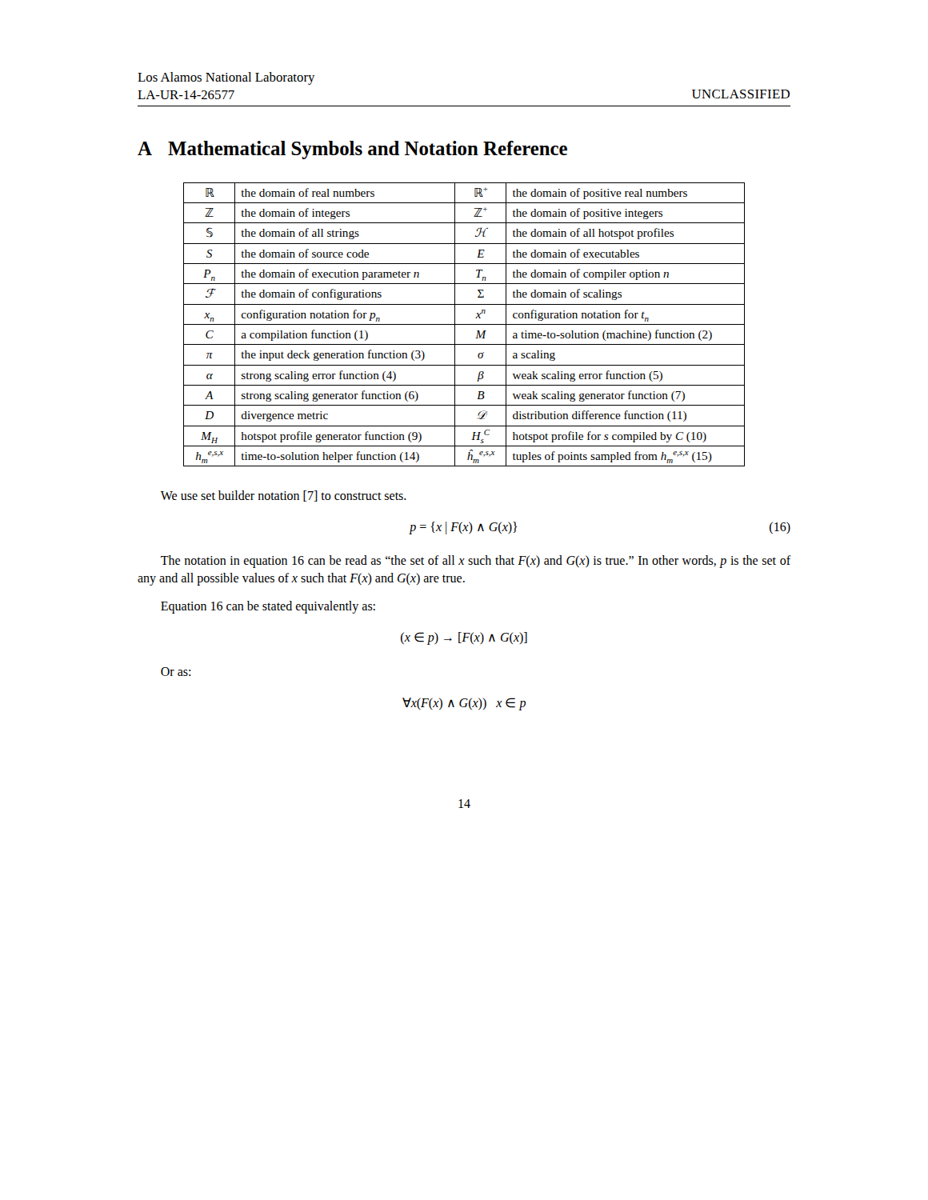Los Alamos National Laboratory
LA-UR-14-26577
UNCLASSIFIED
A Mathematical Symbols and Notation Reference
| ℝ | the domain of real numbers | ℝ + | the domain of positive real numbers |
| ℤ | the domain of integers | ℤ + | the domain of positive integers |
| 𝕊 | the domain of all strings | ℋ | the domain of all hotspot profiles |
| S | the domain of source code | E | the domain of executables |
| P n | the domain of execution parameter n | T n | the domain of compiler option n |
| ℱ | the domain of configurations | Σ | the domain of scalings |
| x n | configuration notation for p n | x n | configuration notation for t n |
| C | a compilation function (1) | M | a time-to-solution (machine) function (2) |
| π | the input deck generation function (3) | σ | a scaling |
| α | strong scaling error function (4) | β | weak scaling error function (5) |
| A | strong scaling generator function (6) | B | weak scaling generator function (7) |
| D | divergence metric | 𝒟 | distribution difference function (11) |
| M H | hotspot profile generator function (9) | H s C | hotspot profile for s compiled by C (10) |
| h m e,s,x | time-to-solution helper function (14) | ĥ m e,s,x | tuples of points sampled from h m e,s,x (15) |
We use set builder notation [7] to construct sets.
p = {x | F(x) ∧ G(x)}
(16)
The notation in equation 16 can be read as “the set of all x such that F(x) and G(x) is true.” In other words, p is the set of any and all possible values of x such that F(x) and G(x) are true.
Equation 16 can be stated equivalently as:
(x ∈ p) → [F(x) ∧ G(x)]
Or as:
∀x(F(x) ∧ G(x)) x ∈ p
14